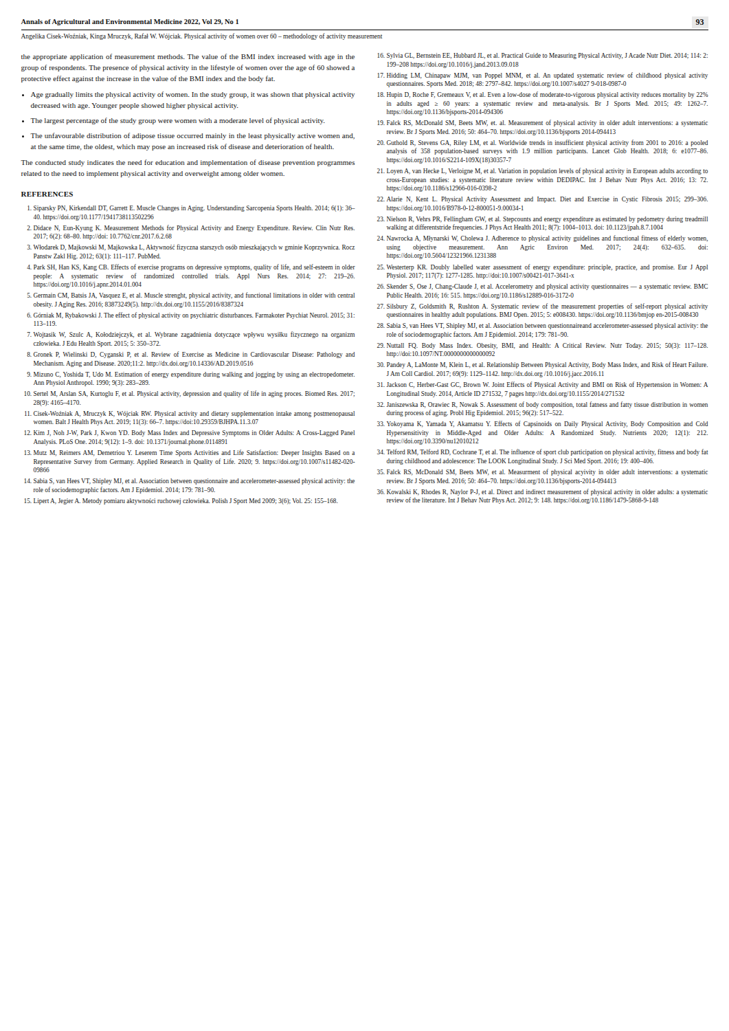Annals of Agricultural and Environmental Medicine 2022, Vol 29, No 1
93
Angelika Cisek-Woźniak, Kinga Mruczyk, Rafał W. Wójciak. Physical activity of women over 60 – methodology of activity measurement
the appropriate application of measurement methods. The value of the BMI index increased with age in the group of respondents. The presence of physical activity in the lifestyle of women over the age of 60 showed a protective effect against the increase in the value of the BMI index and the body fat.
Age gradually limits the physical activity of women. In the study group, it was shown that physical activity decreased with age. Younger people showed higher physical activity.
The largest percentage of the study group were women with a moderate level of physical activity.
The unfavourable distribution of adipose tissue occurred mainly in the least physically active women and, at the same time, the oldest, which may pose an increased risk of disease and deterioration of health.
The conducted study indicates the need for education and implementation of disease prevention programmes related to the need to implement physical activity and overweight among older women.
REFERENCES
Siparsky PN, Kirkendall DT, Garrett E. Muscle Changes in Aging. Understanding Sarcopenia Sports Health. 2014; 6(1): 36–40. https://doi.org/10.1177/1941738113502296
Didace N, Eun-Kyung K. Measurement Methods for Physical Activity and Energy Expenditure. Review. Clin Nutr Res. 2017; 6(2): 68–80. http://doi: 10.7762/cnr.2017.6.2.68
Włodarek D, Majkowski M, Majkowska L, Aktywność fizyczna starszych osób mieszkających w gminie Koprzywnica. Rocz Panstw Zakl Hig. 2012; 63(1): 111–117. PubMed.
Park SH, Han KS, Kang CB. Effects of exercise programs on depressive symptoms, quality of life, and self-esteem in older people: A systematic review of randomized controlled trials. Appl Nurs Res. 2014; 27: 219–26. https://doi.org/10.1016/j.apnr.2014.01.004
Germain CM, Batsis JA, Vasquez E, et al. Muscle strenght, physical activity, and functional limitations in older with central obesity. J Aging Res. 2016; 83873249(5). http://dx.doi.org/10.1155/2016/8387324
Górniak M, Rybakowski J. The effect of physical activity on psychiatric disturbances. Farmakoter Psychiat Neurol. 2015; 31: 113–119.
Wojtasik W, Szulc A, Kołodziejczyk, et al. Wybrane zagadnienia dotyczące wpływu wysiłku fizycznego na organizm człowieka. J Edu Health Sport. 2015; 5: 350–372.
Gronek P, Wielinski D, Cyganski P, et al. Review of Exercise as Medicine in Cardiovascular Disease: Pathology and Mechanism. Aging and Disease. 2020;11:2. http://dx.doi.org/10.14336/AD.2019.0516
Mizuno C, Yoshida T, Udo M. Estimation of energy expenditure during walking and jogging by using an electropedometer. Ann Physiol Anthropol. 1990; 9(3): 283–289.
Sertel M, Arslan SA, Kurtoglu F, et al. Physical activity, depression and quality of life in aging proces. Biomed Res. 2017; 28(9): 4165–4170.
Cisek-Woźniak A, Mruczyk K, Wójciak RW. Physical activity and dietary supplementation intake among postmenopausal women. Balt J Health Phys Act. 2019; 11(3): 66–7. https://doi:10.29359/BJHPA.11.3.07
Kim J, Noh J-W, Park J, Kwon YD. Body Mass Index and Depressive Symptoms in Older Adults: A Cross-Lagged Panel Analysis. PLoS One. 2014; 9(12): 1–9. doi: 10.1371/journal.phone.0114891
Mutz M, Reimers AM, Demetriou Y. Leserem Time Sports Activities and Life Satisfaction: Deeper Insights Based on a Representative Survey from Germany. Applied Research in Quality of Life. 2020; 9. https://doi.org/10.1007/s11482-020-09866
Sabia S, van Hees VT, Shipley MJ, et al. Association between questionnaire and accelerometer-assessed physical activity: the role of sociodemographic factors. Am J Epidemiol. 2014; 179: 781–90.
Lipert A, Jegier A. Metody pomiaru aktywności ruchowej człowieka. Polish J Sport Med 2009; 3(6); Vol. 25: 155–168.
Sylvia GL, Bernstein EE, Hubbard JL, et al. Practical Guide to Measuring Physical Activity, J Acade Nutr Diet. 2014; 114: 2: 199–208 https://doi.org/10.1016/j.jand.2013.09.018
Hidding LM, Chinapaw MJM, van Poppel MNM, et al. An updated systematic review of childhood physical activity questionnaires. Sports Med. 2018; 48: 2797–842. https://doi.org/10.1007/s4027 9-018-0987-0
Hupin D, Roche F, Gremeaux V, et al. Even a low-dose of moderate-to-vigorous physical activity reduces mortality by 22% in adults aged ≥ 60 years: a systematic review and meta-analysis. Br J Sports Med. 2015; 49: 1262–7. https://doi.org/10.1136/bjsports-2014-094306
Falck RS, McDonald SM, Beets MW, et. al. Measurement of physical activity in older adult interventions: a systematic review. Br J Sports Med. 2016; 50: 464–70. https://doi.org/10.1136/bjsports 2014-094413
Guthold R, Stevens GA, Riley LM, et al. Worldwide trends in insufficient physical activity from 2001 to 2016: a pooled analysis of 358 population-based surveys with 1.9 million participants. Lancet Glob Health. 2018; 6: e1077–86. https://doi.org/10.1016/S2214-109X(18)30357-7
Loyen A, van Hecke L, Verloigne M, et al. Variation in population levels of physical activity in European adults according to cross-European studies: a systematic literature review within DEDIPAC. Int J Behav Nutr Phys Act. 2016; 13: 72. https://doi.org/10.1186/s12966-016-0398-2
Alarie N, Kent L. Physical Activity Assessment and Impact. Diet and Exercise in Cystic Fibrosis 2015; 299–306. https://doi.org/10.1016/B978-0-12-800051-9.00034-1
Nielson R, Vehrs PR, Fellingham GW, et al. Stepcounts and energy expenditure as estimated by pedometry during treadmill walking at differentstride frequencies. J Phys Act Health 2011; 8(7): 1004–1013. doi: 10.1123/jpah.8.7.1004
Nawrocka A, Młynarski W, Cholewa J. Adherence to physical activity guidelines and functional fitness of elderly women, using objective measurement. Ann Agric Environ Med. 2017; 24(4): 632–635. doi: https://doi.org/10.5604/12321966.1231388
Westerterp KR. Doubly labelled water assessment of energy expenditure: principle, practice, and promise. Eur J Appl Physiol. 2017; 117(7): 1277-1285. http://doi:10.1007/s00421-017-3641-x
Skender S, Ose J, Chang-Claude J, et al. Accelerometry and physical activity questionnaires — a systematic review. BMC Public Health. 2016; 16: 515. https://doi.org/10.1186/s12889-016-3172-0
Silsbury Z, Goldsmith R, Rushton A. Systematic review of the measurement properties of self-report physical activity questionnaires in healthy adult populations. BMJ Open. 2015; 5: e008430. https://doi.org/10.1136/bmjop en-2015-008430
Sabia S, van Hees VT, Shipley MJ, et al. Association between questionnaireand accelerometer-assessed physical activity: the role of sociodemographic factors. Am J Epidemiol. 2014; 179: 781–90.
Nuttall FQ. Body Mass Index. Obesity, BMI, and Health: A Critical Review. Nutr Today. 2015; 50(3): 117–128. http://doi:10.1097/NT.0000000000000092
Pandey A, LaMonte M, Klein L, et al. Relationship Between Physical Activity, Body Mass Index, and Risk of Heart Failure. J Am Coll Cardiol. 2017; 69(9): 1129–1142. http://dx.doi.org /10.1016/j.jacc.2016.11
Jackson C, Herber-Gast GC, Brown W. Joint Effects of Physical Activity and BMI on Risk of Hypertension in Women: A Longitudinal Study. 2014, Article ID 271532, 7 pages http://dx.doi.org/10.1155/2014/271532
Janiszewska R, Orawiec R, Nowak S. Assessment of body composition, total fatness and fatty tissue distribution in women during process of aging. Probl Hig Epidemiol. 2015; 96(2): 517–522.
Yokoyama K, Yamada Y, Akamatsu Y. Effects of Capsinoids on Daily Physical Activity, Body Composition and Cold Hypersensitivity in Middle-Aged and Older Adults: A Randomized Study. Nutrients 2020; 12(1): 212. https://doi.org/10.3390/nu12010212
Telford RM, Telford RD, Cochrane T, et al. The influence of sport club participation on physical activity, fitness and body fat during childhood and adolescence: The LOOK Longitudinal Study. J Sci Med Sport. 2016; 19: 400–406.
Falck RS, McDonald SM, Beets MW, et al. Measurment of physical acyivity in older adult interventions: a systematic review. Br J Sports Med. 2016; 50: 464–70. https://doi.org/10.1136/bjsports-2014-094413
Kowalski K, Rhodes R, Naylor P-J, et al. Direct and indirect measurement of physical activity in older adults: a systematic review of the literature. Int J Behav Nutr Phys Act. 2012; 9: 148. https://doi.org/10.1186/1479-5868-9-148